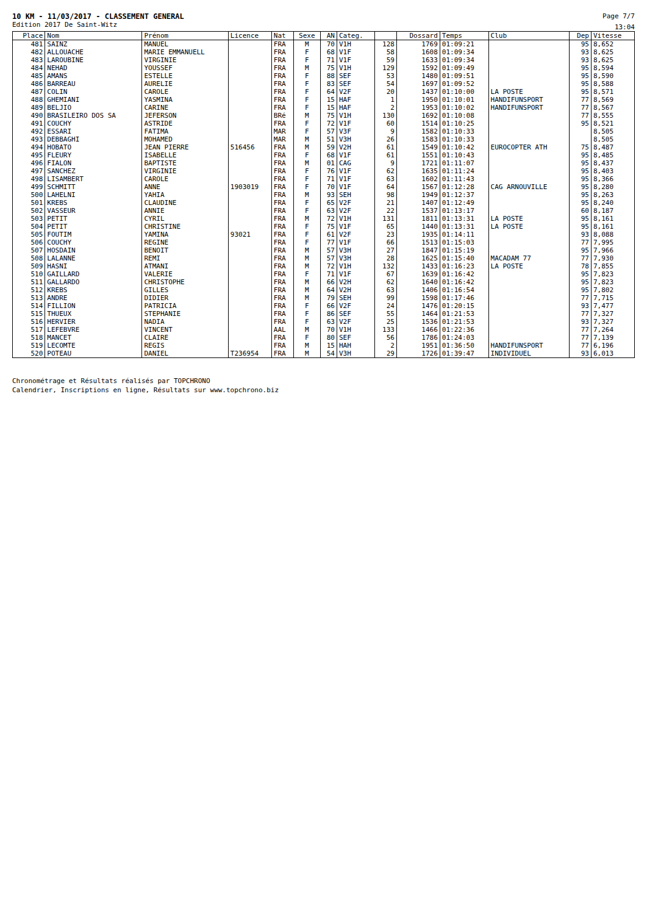10 KM - 11/03/2017 - CLASSEMENT GENERAL
Edition 2017 De Saint-Witz
Page 7/7
13:04
| Place | Nom | Prénom | Licence | Nat | Sexe | AN | Categ. | | Dossard | Temps | Club | Dep | Vitesse |
| --- | --- | --- | --- | --- | --- | --- | --- | --- | --- | --- | --- | --- | --- |
| 481 | SAINZ | MANUEL | | FRA | M | 70 | V1H | 128 | 1769 | 01:09:21 | | 95 | 8,652 |
| 482 | ALLOUACHE | MARIE EMMANUELL | | FRA | F | 68 | V1F | 58 | 1608 | 01:09:34 | | 93 | 8,625 |
| 483 | LAROUBINE | VIRGINIE | | FRA | F | 71 | V1F | 59 | 1633 | 01:09:34 | | 93 | 8,625 |
| 484 | NEHAD | YOUSSEF | | FRA | M | 75 | V1H | 129 | 1592 | 01:09:49 | | 95 | 8,594 |
| 485 | AMANS | ESTELLE | | FRA | F | 88 | SEF | 53 | 1480 | 01:09:51 | | 95 | 8,590 |
| 486 | BARREAU | AURELIE | | FRA | F | 83 | SEF | 54 | 1697 | 01:09:52 | | 95 | 8,588 |
| 487 | COLIN | CAROLE | | FRA | F | 64 | V2F | 20 | 1437 | 01:10:00 | LA POSTE | 95 | 8,571 |
| 488 | GHEMIANI | YASMINA | | FRA | F | 15 | HAF | 1 | 1950 | 01:10:01 | HANDIFUNSPORT | 77 | 8,569 |
| 489 | BELJIO | CARINE | | FRA | F | 15 | HAF | 2 | 1953 | 01:10:02 | HANDIFUNSPORT | 77 | 8,567 |
| 490 | BRASILEIRO DOS SA | JEFERSON | | BRé | M | 75 | V1H | 130 | 1692 | 01:10:08 | | 77 | 8,555 |
| 491 | COUCHY | ASTRIDE | | FRA | F | 72 | V1F | 60 | 1514 | 01:10:25 | | 95 | 8,521 |
| 492 | ESSARI | FATIMA | | MAR | F | 57 | V3F | 9 | 1582 | 01:10:33 | | | 8,505 |
| 493 | DEBBAGHI | MOHAMED | | MAR | M | 51 | V3H | 26 | 1583 | 01:10:33 | | | 8,505 |
| 494 | HOBATO | JEAN PIERRE | 516456 | FRA | M | 59 | V2H | 61 | 1549 | 01:10:42 | EUROCOPTER ATH | 75 | 8,487 |
| 495 | FLEURY | ISABELLE | | FRA | F | 68 | V1F | 61 | 1551 | 01:10:43 | | 95 | 8,485 |
| 496 | FIALON | BAPTISTE | | FRA | M | 01 | CAG | 9 | 1721 | 01:11:07 | | 95 | 8,437 |
| 497 | SANCHEZ | VIRGINIE | | FRA | F | 76 | V1F | 62 | 1635 | 01:11:24 | | 95 | 8,403 |
| 498 | LISAMBERT | CAROLE | | FRA | F | 71 | V1F | 63 | 1602 | 01:11:43 | | 95 | 8,366 |
| 499 | SCHMITT | ANNE | 1903019 | FRA | F | 70 | V1F | 64 | 1567 | 01:12:28 | CAG ARNOUVILLE | 95 | 8,280 |
| 500 | LAHELNI | YAHIA | | FRA | M | 93 | SEH | 98 | 1949 | 01:12:37 | | 95 | 8,263 |
| 501 | KREBS | CLAUDINE | | FRA | F | 65 | V2F | 21 | 1407 | 01:12:49 | | 95 | 8,240 |
| 502 | VASSEUR | ANNIE | | FRA | F | 63 | V2F | 22 | 1537 | 01:13:17 | | 60 | 8,187 |
| 503 | PETIT | CYRIL | | FRA | M | 72 | V1H | 131 | 1811 | 01:13:31 | LA POSTE | 95 | 8,161 |
| 504 | PETIT | CHRISTINE | | FRA | F | 75 | V1F | 65 | 1440 | 01:13:31 | LA POSTE | 95 | 8,161 |
| 505 | FOUTIM | YAMINA | 93021 | FRA | F | 61 | V2F | 23 | 1935 | 01:14:11 | | 93 | 8,088 |
| 506 | COUCHY | REGINE | | FRA | F | 77 | V1F | 66 | 1513 | 01:15:03 | | 77 | 7,995 |
| 507 | HOSDAIN | BENOIT | | FRA | M | 57 | V3H | 27 | 1847 | 01:15:19 | | 95 | 7,966 |
| 508 | LALANNE | REMI | | FRA | M | 57 | V3H | 28 | 1625 | 01:15:40 | MACADAM 77 | 77 | 7,930 |
| 509 | HASNI | ATMANI | | FRA | M | 72 | V1H | 132 | 1433 | 01:16:23 | LA POSTE | 78 | 7,855 |
| 510 | GAILLARD | VALERIE | | FRA | F | 71 | V1F | 67 | 1639 | 01:16:42 | | 95 | 7,823 |
| 511 | GALLARDO | CHRISTOPHE | | FRA | M | 66 | V2H | 62 | 1640 | 01:16:42 | | 95 | 7,823 |
| 512 | KREBS | GILLES | | FRA | M | 64 | V2H | 63 | 1406 | 01:16:54 | | 95 | 7,802 |
| 513 | ANDRE | DIDIER | | FRA | M | 79 | SEH | 99 | 1598 | 01:17:46 | | 77 | 7,715 |
| 514 | FILLION | PATRICIA | | FRA | F | 66 | V2F | 24 | 1476 | 01:20:15 | | 93 | 7,477 |
| 515 | THUEUX | STEPHANIE | | FRA | F | 86 | SEF | 55 | 1464 | 01:21:53 | | 77 | 7,327 |
| 516 | HERVIER | NADIA | | FRA | F | 63 | V2F | 25 | 1536 | 01:21:53 | | 93 | 7,327 |
| 517 | LEFEBVRE | VINCENT | | AAL | M | 70 | V1H | 133 | 1466 | 01:22:36 | | 77 | 7,264 |
| 518 | MANCET | CLAIRE | | FRA | F | 80 | SEF | 56 | 1786 | 01:24:03 | | 77 | 7,139 |
| 519 | LECOMTE | REGIS | | FRA | M | 15 | HAH | 2 | 1951 | 01:36:50 | HANDIFUNSPORT | 77 | 6,196 |
| 520 | POTEAU | DANIEL | T236954 | FRA | M | 54 | V3H | 29 | 1726 | 01:39:47 | INDIVIDUEL | 93 | 6,013 |
Chronométrage et Résultats réalisés par TOPCHRONO
Calendrier, Inscriptions en ligne, Résultats sur www.topchrono.biz